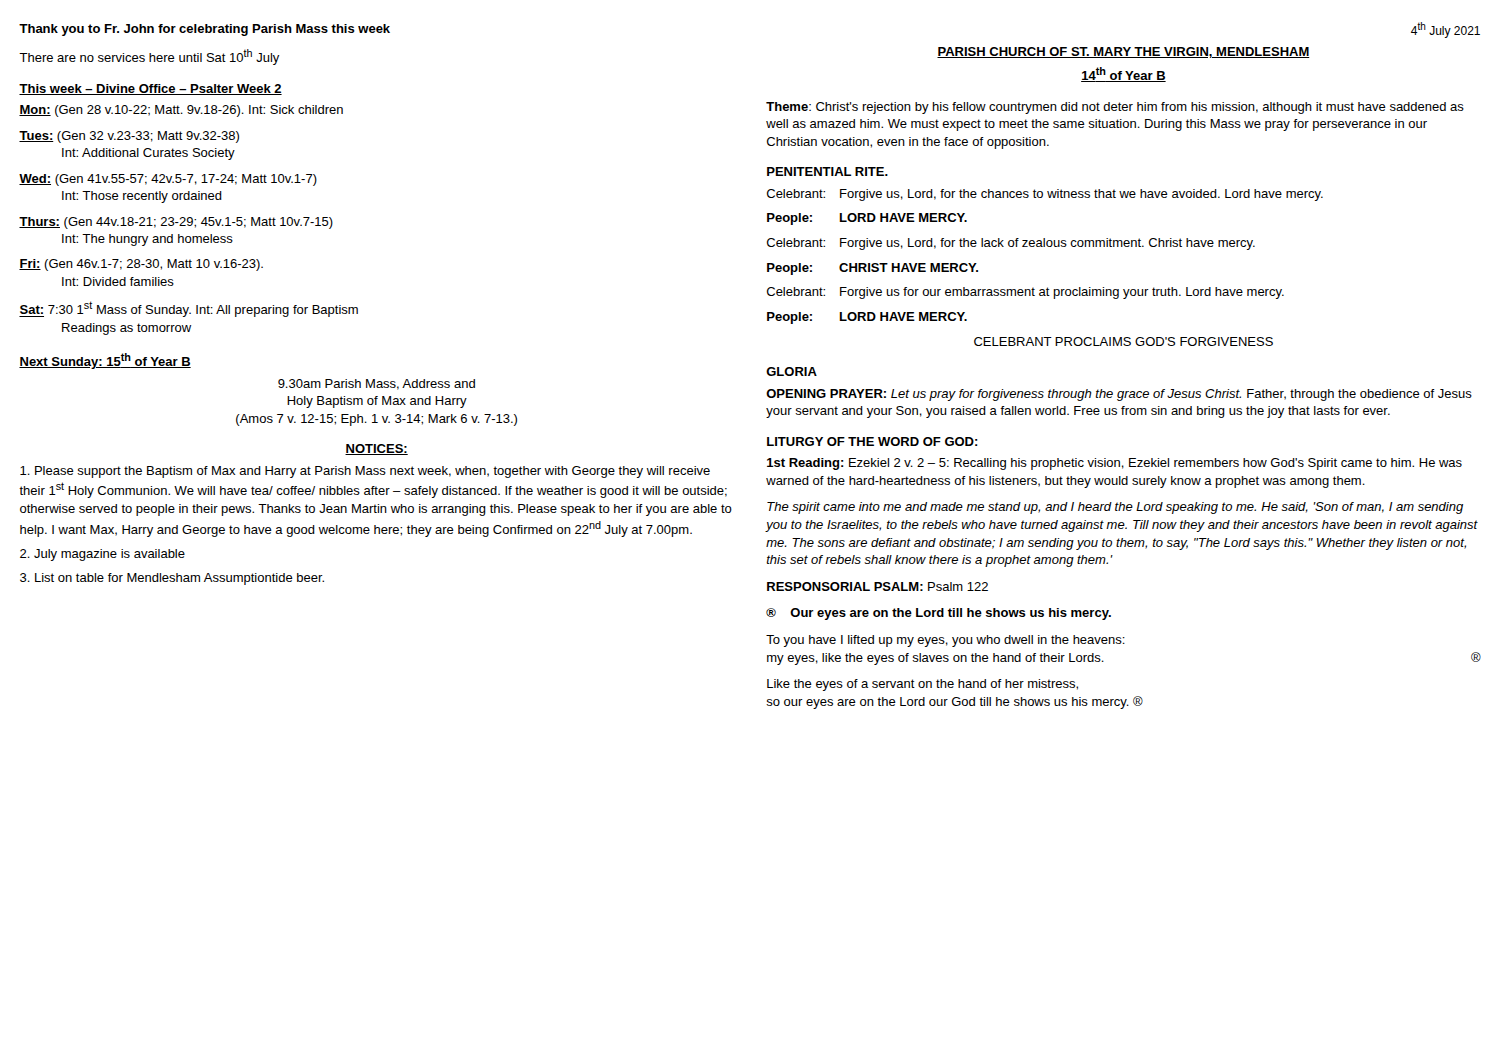Thank you to Fr. John for celebrating Parish Mass this week
There are no services here until Sat 10th July
This week – Divine Office – Psalter Week 2
Mon: (Gen 28 v.10-22; Matt. 9v.18-26). Int: Sick children
Tues: (Gen 32 v.23-33; Matt 9v.32-38) Int: Additional Curates Society
Wed: (Gen 41v.55-57; 42v.5-7, 17-24; Matt 10v.1-7) Int: Those recently ordained
Thurs: (Gen 44v.18-21; 23-29; 45v.1-5; Matt 10v.7-15) Int: The hungry and homeless
Fri: (Gen 46v.1-7; 28-30, Matt 10 v.16-23). Int: Divided families
Sat: 7:30 1st Mass of Sunday. Int: All preparing for Baptism Readings as tomorrow
Next Sunday: 15th of Year B
9.30am Parish Mass, Address and
Holy Baptism of Max and Harry
(Amos 7 v. 12-15; Eph. 1 v. 3-14; Mark 6 v. 7-13.)
NOTICES:
1. Please support the Baptism of Max and Harry at Parish Mass next week, when, together with George they will receive their 1st Holy Communion. We will have tea/ coffee/ nibbles after – safely distanced. If the weather is good it will be outside; otherwise served to people in their pews. Thanks to Jean Martin who is arranging this. Please speak to her if you are able to help. I want Max, Harry and George to have a good welcome here; they are being Confirmed on 22nd July at 7.00pm.
2. July magazine is available
3. List on table for Mendlesham Assumptiontide beer.
4th July 2021
PARISH CHURCH OF ST. MARY THE VIRGIN, MENDLESHAM
14th of Year B
Theme: Christ's rejection by his fellow countrymen did not deter him from his mission, although it must have saddened as well as amazed him. We must expect to meet the same situation. During this Mass we pray for perseverance in our Christian vocation, even in the face of opposition.
PENITENTIAL RITE.
Celebrant: Forgive us, Lord, for the chances to witness that we have avoided. Lord have mercy.
People: LORD HAVE MERCY.
Celebrant: Forgive us, Lord, for the lack of zealous commitment. Christ have mercy.
People: CHRIST HAVE MERCY.
Celebrant: Forgive us for our embarrassment at proclaiming your truth. Lord have mercy.
People: LORD HAVE MERCY.
CELEBRANT PROCLAIMS GOD'S FORGIVENESS
GLORIA
OPENING PRAYER: Let us pray for forgiveness through the grace of Jesus Christ. Father, through the obedience of Jesus your servant and your Son, you raised a fallen world. Free us from sin and bring us the joy that lasts for ever.
LITURGY OF THE WORD OF GOD:
1st Reading: Ezekiel 2 v. 2 – 5: Recalling his prophetic vision, Ezekiel remembers how God's Spirit came to him. He was warned of the hard-heartedness of his listeners, but they would surely know a prophet was among them.
The spirit came into me and made me stand up, and I heard the Lord speaking to me. He said, 'Son of man, I am sending you to the Israelites, to the rebels who have turned against me. Till now they and their ancestors have been in revolt against me. The sons are defiant and obstinate; I am sending you to them, to say, "The Lord says this." Whether they listen or not, this set of rebels shall know there is a prophet among them.'
RESPONSORIAL PSALM: Psalm 122
® Our eyes are on the Lord till he shows us his mercy.
To you have I lifted up my eyes, you who dwell in the heavens:
my eyes, like the eyes of slaves on the hand of their Lords.®
Like the eyes of a servant on the hand of her mistress,
so our eyes are on the Lord our God till he shows us his mercy. ®